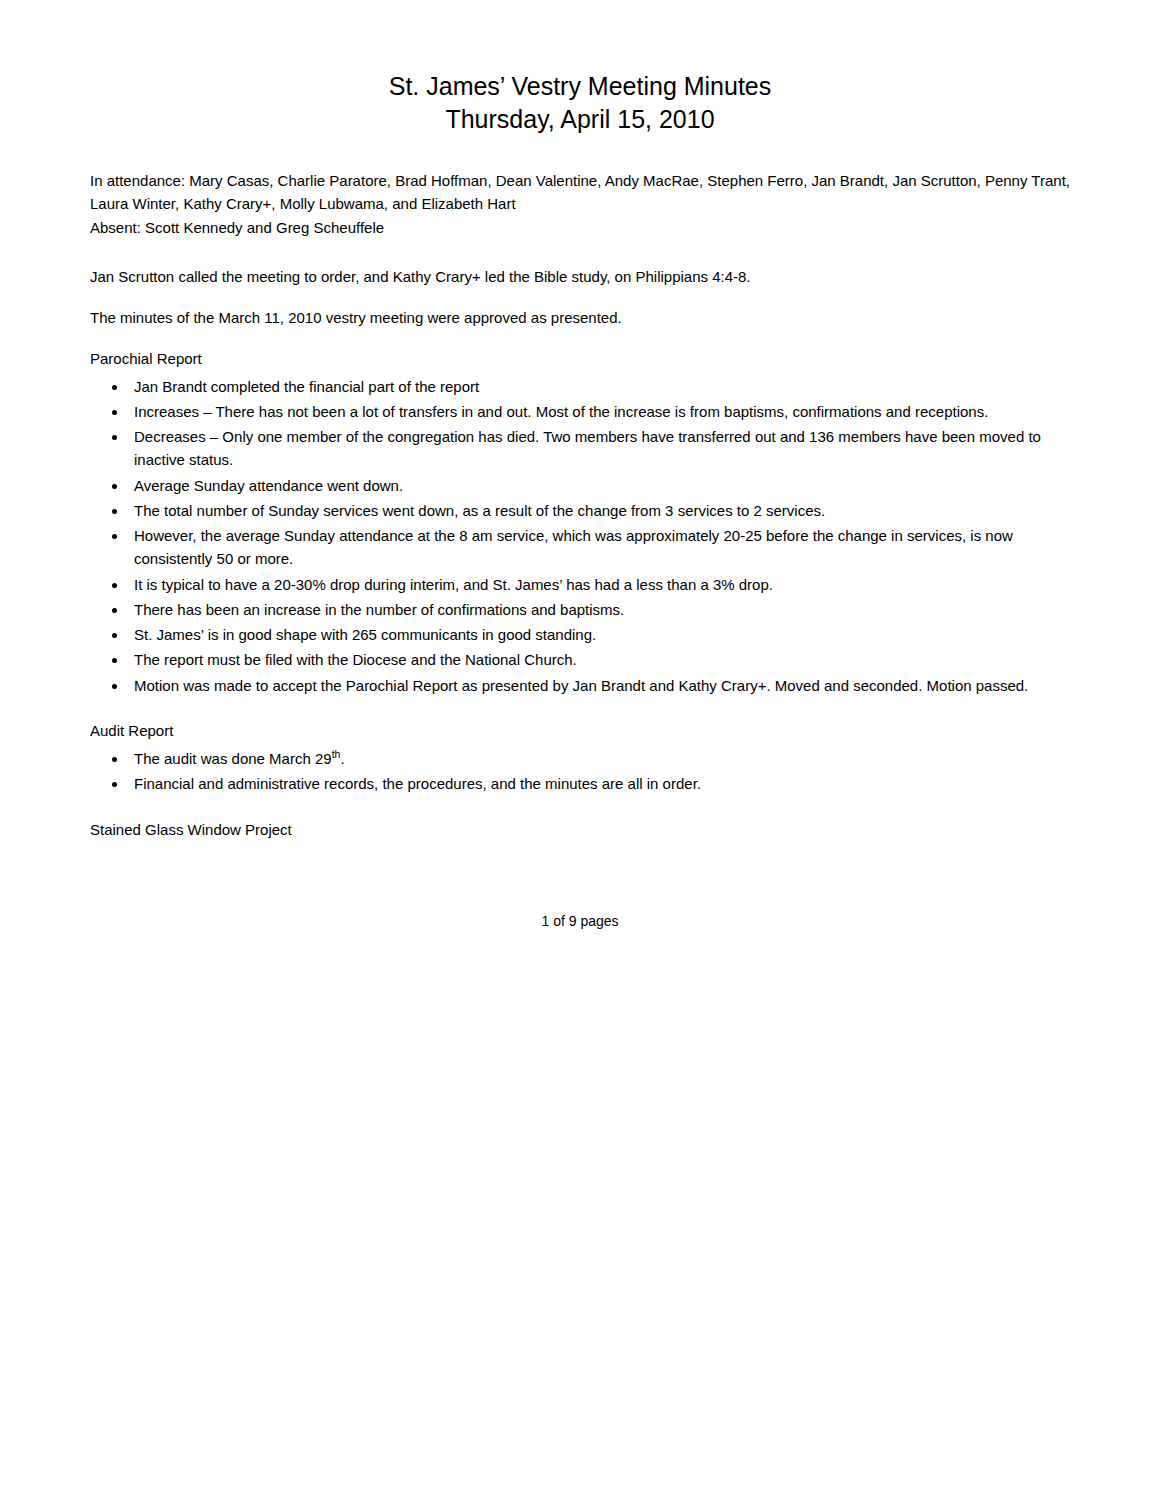St. James’ Vestry Meeting Minutes
Thursday, April 15, 2010
In attendance: Mary Casas, Charlie Paratore, Brad Hoffman, Dean Valentine, Andy MacRae, Stephen Ferro, Jan Brandt, Jan Scrutton, Penny Trant, Laura Winter, Kathy Crary+, Molly Lubwama, and Elizabeth Hart
Absent: Scott Kennedy and Greg Scheuffele
Jan Scrutton called the meeting to order, and Kathy Crary+ led the Bible study, on Philippians 4:4-8.
The minutes of the March 11, 2010 vestry meeting were approved as presented.
Parochial Report
Jan Brandt completed the financial part of the report
Increases – There has not been a lot of transfers in and out. Most of the increase is from baptisms, confirmations and receptions.
Decreases – Only one member of the congregation has died. Two members have transferred out and 136 members have been moved to inactive status.
Average Sunday attendance went down.
The total number of Sunday services went down, as a result of the change from 3 services to 2 services.
However, the average Sunday attendance at the 8 am service, which was approximately 20-25 before the change in services, is now consistently 50 or more.
It is typical to have a 20-30% drop during interim, and St. James’ has had a less than a 3% drop.
There has been an increase in the number of confirmations and baptisms.
St. James’ is in good shape with 265 communicants in good standing.
The report must be filed with the Diocese and the National Church.
Motion was made to accept the Parochial Report as presented by Jan Brandt and Kathy Crary+. Moved and seconded. Motion passed.
Audit Report
The audit was done March 29th.
Financial and administrative records, the procedures, and the minutes are all in order.
Stained Glass Window Project
1 of 9 pages